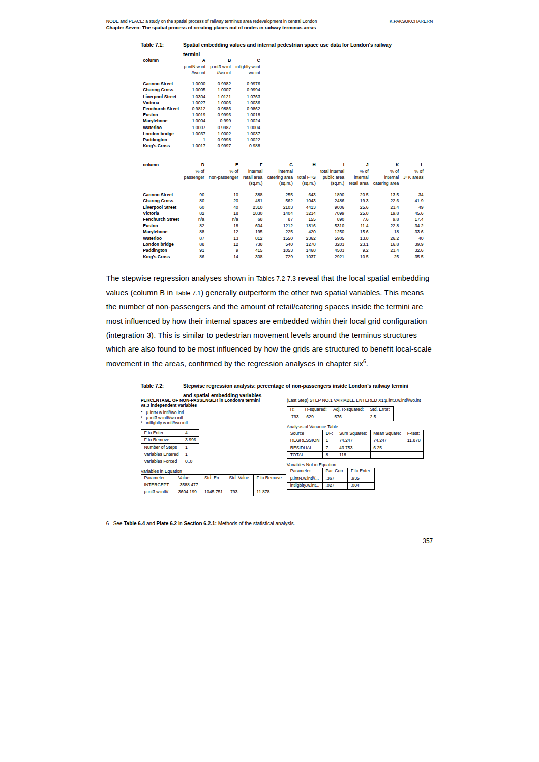NODE and PLACE: a study on the spatial process of railway terminus area redevelopment in central London
K.PAKSUKCHARERN
Chapter Seven: The spatial process of creating places out of nodes in railway terminus areas
Table 7.1: Spatial embedding values and internal pedestrian space use data for London's railway
termini
| column | A | B | C |
| | μ.intN.w.int | μ.int3.w.int | intlgblty.w.int |
| | //wo.int | //wo.int | wo.int |
| Cannon Street | 1.0000 | 0.9982 | 0.9976 |
| Charing Cross | 1.0005 | 1.0007 | 0.9994 |
| Liverpool Street | 1.0304 | 1.0121 | 1.0763 |
| Victoria | 1.0027 | 1.0006 | 1.0036 |
| Fenchurch Street | 0.9812 | 0.9886 | 0.9862 |
| Euston | 1.0019 | 0.9996 | 1.0018 |
| Marylebone | 1.0004 | 0.999 | 1.0024 |
| Waterloo | 1.0007 | 0.9987 | 1.0004 |
| London bridge | 1.0037 | 1.0002 | 1.0037 |
| Paddington | 1 | 0.9998 | 1.0022 |
| King's Cross | 1.0017 | 0.9997 | 0.988 |
| column | D | E | F | G | H | I | J | K | L |
| | % of | % of | internal | internal | | total internal | % of | % of | % of |
| | passenger | non-passenger | retail area | catering area | total F+G | public area | internal | internal | J+K areas |
| | | | (sq.m.) | (sq.m.) | (sq.m.) | (sq.m.) | retail area | catering area | |
| Cannon Street | 90 | 10 | 388 | 255 | 643 | 1890 | 20.5 | 13.5 | 34 |
| Charing Cross | 80 | 20 | 481 | 562 | 1043 | 2486 | 19.3 | 22.6 | 41.9 |
| Liverpool Street | 60 | 40 | 2310 | 2103 | 4413 | 9006 | 25.6 | 23.4 | 49 |
| Victoria | 82 | 18 | 1830 | 1404 | 3234 | 7099 | 25.8 | 19.8 | 45.6 |
| Fenchurch Street | n/a | n/a | 68 | 87 | 155 | 890 | 7.6 | 9.8 | 17.4 |
| Euston | 82 | 18 | 604 | 1212 | 1816 | 5310 | 11.4 | 22.8 | 34.2 |
| Marylebone | 88 | 12 | 195 | 225 | 420 | 1250 | 15.6 | 18 | 33.6 |
| Waterloo | 87 | 13 | 812 | 1550 | 2362 | 5905 | 13.8 | 26.2 | 40 |
| London bridge | 88 | 12 | 738 | 540 | 1278 | 3203 | 23.1 | 16.8 | 39.9 |
| Paddington | 91 | 9 | 415 | 1053 | 1468 | 4503 | 9.2 | 23.4 | 32.6 |
| King's Cross | 86 | 14 | 308 | 729 | 1037 | 2921 | 10.5 | 25 | 35.5 |
The stepwise regression analyses shown in Tables 7.2-7.3 reveal that the local spatial embedding values (column B in Table 7.1) generally outperform the other two spatial variables. This means the number of non-passengers and the amount of retail/catering spaces inside the termini are most influenced by how their internal spaces are embedded within their local grid configuration (integration 3). This is similar to pedestrian movement levels around the terminus structures which are also found to be most influenced by how the grids are structured to benefit local-scale movement in the areas, confirmed by the regression analyses in chapter six6.
Table 7.2: Stepwise regression analysis: percentage of non-passengers inside London's railway termini
and spatial embedding variables
PERCENTAGE OF NON-PASSENGER in London's termini
vs.3 independent variables
* μ.intN.w.intl//wo.intl
* μ.int3.w.intl//wo.intl
* intllgblty.w.intl//wo.intl
| F to Enter | 4 |
| F to Remove | 3.996 |
| Number of Steps | 1 |
| Variables Entered | 1 |
| Variables Forced | 0..0 |
Variables in Equation
| Parameter: | Value: | Std. Err.: | Std. Value: | F to Remove: |
| INTERCEPT | -3588.477 | | | |
| μ.int3.w.intl//... | 3604.199 | 1045.751 | .793 | 11.878 |
(Last Step) STEP NO.1 VARIABLE ENTERED X1:μ.int3.w.intl//wo.int
| R: | R-squared: | Adj. R-squared: | Std. Error: |
| .793 | .629 | .576 | 2.5 |
Analysis of Variance Table
| Source | DF: | Sum Squares: | Mean Square: | F-test: |
| REGRESSION | 1 | 74.247 | 74.247 | 11.878 |
| RESIDUAL | 7 | 43.753 | 6.25 | |
| TOTAL | 8 | 118 | | |
Variables Not in Equation
| Parameter: | Par. Corr: | F to Enter: |
| μ.intN.w.intl//... | .367 | .935 |
| intllgblty.w.int... | .027 | .004 |
6 See Table 6.4 and Plate 6.2 in Section 6.2.1: Methods of the statistical analysis.
357